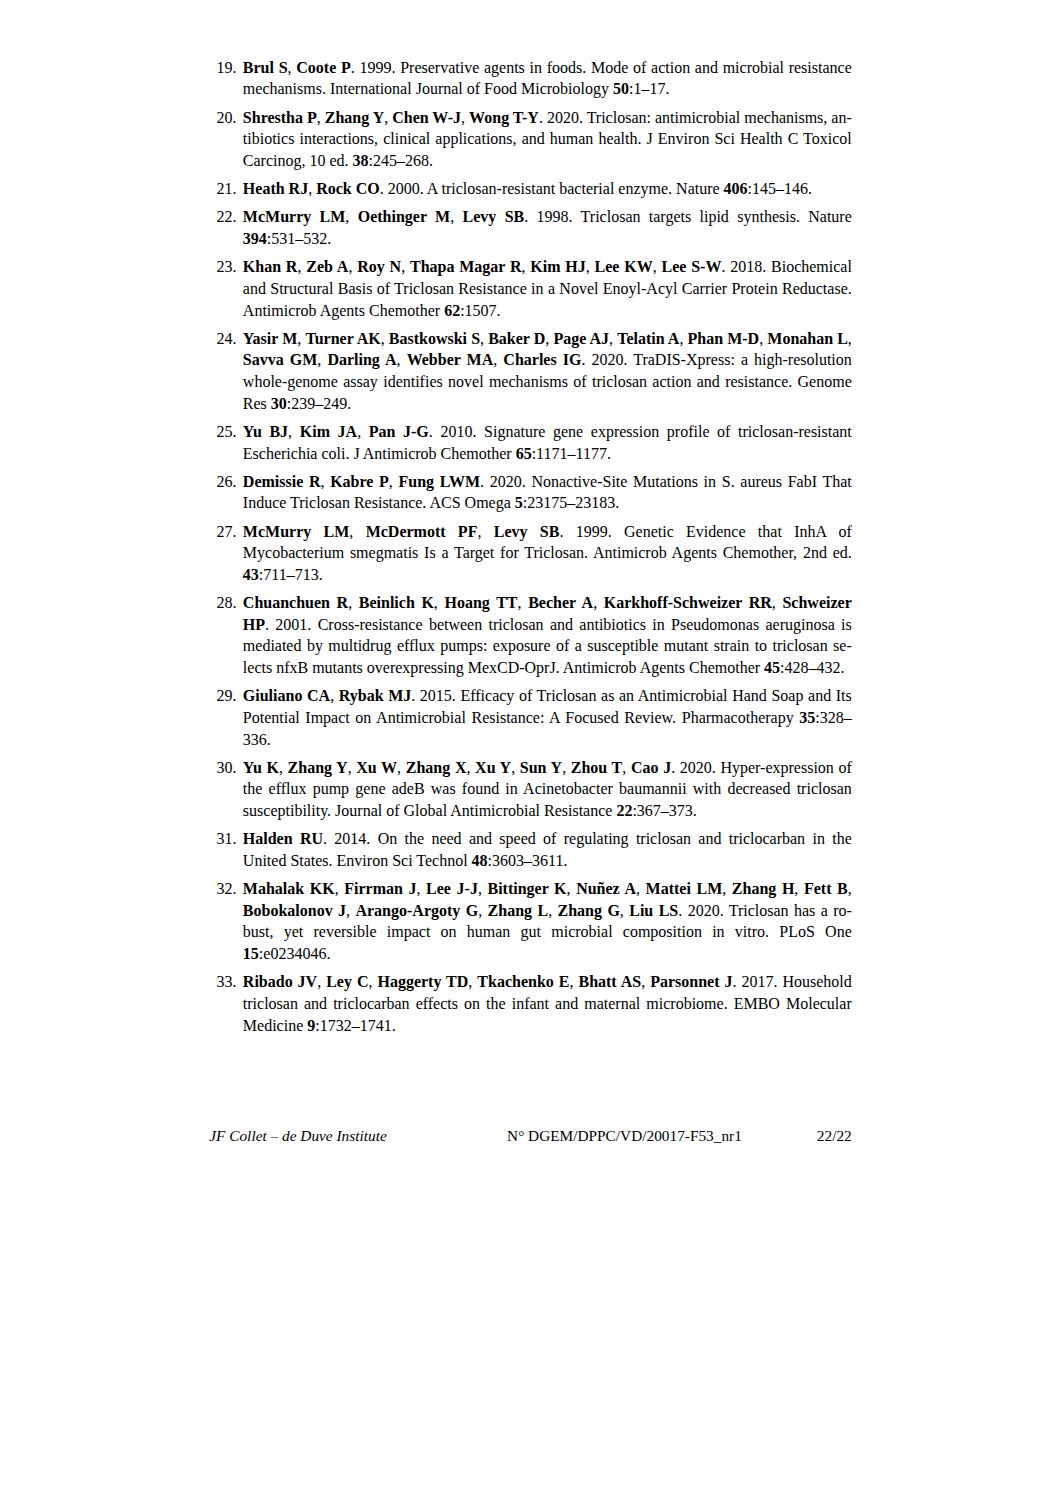Brul S, Coote P. 1999. Preservative agents in foods. Mode of action and microbial resistance mechanisms. International Journal of Food Microbiology 50:1–17.
Shrestha P, Zhang Y, Chen W-J, Wong T-Y. 2020. Triclosan: antimicrobial mechanisms, antibiotics interactions, clinical applications, and human health. J Environ Sci Health C Toxicol Carcinog, 10 ed. 38:245–268.
Heath RJ, Rock CO. 2000. A triclosan-resistant bacterial enzyme. Nature 406:145–146.
McMurry LM, Oethinger M, Levy SB. 1998. Triclosan targets lipid synthesis. Nature 394:531–532.
Khan R, Zeb A, Roy N, Thapa Magar R, Kim HJ, Lee KW, Lee S-W. 2018. Biochemical and Structural Basis of Triclosan Resistance in a Novel Enoyl-Acyl Carrier Protein Reductase. Antimicrob Agents Chemother 62:1507.
Yasir M, Turner AK, Bastkowski S, Baker D, Page AJ, Telatin A, Phan M-D, Monahan L, Savva GM, Darling A, Webber MA, Charles IG. 2020. TraDIS-Xpress: a high-resolution whole-genome assay identifies novel mechanisms of triclosan action and resistance. Genome Res 30:239–249.
Yu BJ, Kim JA, Pan J-G. 2010. Signature gene expression profile of triclosan-resistant Escherichia coli. J Antimicrob Chemother 65:1171–1177.
Demissie R, Kabre P, Fung LWM. 2020. Nonactive-Site Mutations in S. aureus FabI That Induce Triclosan Resistance. ACS Omega 5:23175–23183.
McMurry LM, McDermott PF, Levy SB. 1999. Genetic Evidence that InhA of Mycobacterium smegmatis Is a Target for Triclosan. Antimicrob Agents Chemother, 2nd ed. 43:711–713.
Chuanchuen R, Beinlich K, Hoang TT, Becher A, Karkhoff-Schweizer RR, Schweizer HP. 2001. Cross-resistance between triclosan and antibiotics in Pseudomonas aeruginosa is mediated by multidrug efflux pumps: exposure of a susceptible mutant strain to triclosan selects nfxB mutants overexpressing MexCD-OprJ. Antimicrob Agents Chemother 45:428–432.
Giuliano CA, Rybak MJ. 2015. Efficacy of Triclosan as an Antimicrobial Hand Soap and Its Potential Impact on Antimicrobial Resistance: A Focused Review. Pharmacotherapy 35:328–336.
Yu K, Zhang Y, Xu W, Zhang X, Xu Y, Sun Y, Zhou T, Cao J. 2020. Hyper-expression of the efflux pump gene adeB was found in Acinetobacter baumannii with decreased triclosan susceptibility. Journal of Global Antimicrobial Resistance 22:367–373.
Halden RU. 2014. On the need and speed of regulating triclosan and triclocarban in the United States. Environ Sci Technol 48:3603–3611.
Mahalak KK, Firrman J, Lee J-J, Bittinger K, Nuñez A, Mattei LM, Zhang H, Fett B, Bobokalonov J, Arango-Argoty G, Zhang L, Zhang G, Liu LS. 2020. Triclosan has a robust, yet reversible impact on human gut microbial composition in vitro. PLoS One 15:e0234046.
Ribado JV, Ley C, Haggerty TD, Tkachenko E, Bhatt AS, Parsonnet J. 2017. Household triclosan and triclocarban effects on the infant and maternal microbiome. EMBO Molecular Medicine 9:1732–1741.
JF Collet – de Duve Institute N° DGEM/DPPC/VD/20017-F53_nr1 22/22